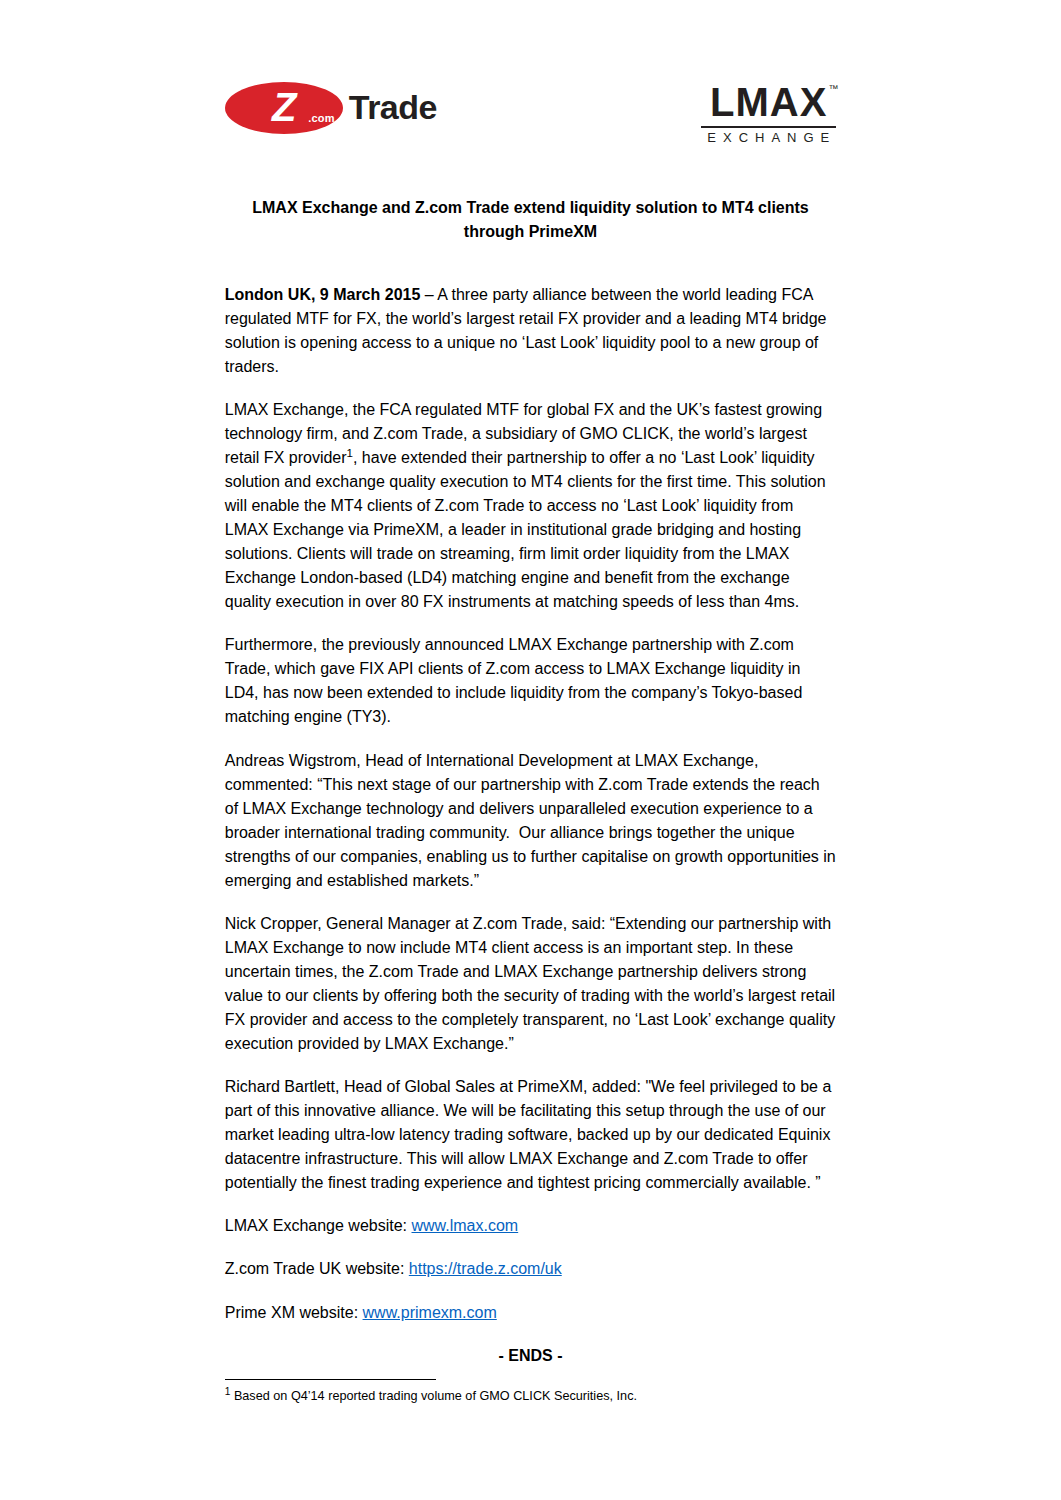Z .com
Trade
LMAX™
EXCHANGE
LMAX Exchange and Z.com Trade extend liquidity solution to MT4 clients through PrimeXM
London UK, 9 March 2015 – A three party alliance between the world leading FCA regulated MTF for FX, the world’s largest retail FX provider and a leading MT4 bridge solution is opening access to a unique no ‘Last Look’ liquidity pool to a new group of traders.
LMAX Exchange, the FCA regulated MTF for global FX and the UK’s fastest growing technology firm, and Z.com Trade, a subsidiary of GMO CLICK, the world’s largest retail FX provider1, have extended their partnership to offer a no ‘Last Look’ liquidity solution and exchange quality execution to MT4 clients for the first time. This solution will enable the MT4 clients of Z.com Trade to access no ‘Last Look’ liquidity from LMAX Exchange via PrimeXM, a leader in institutional grade bridging and hosting solutions. Clients will trade on streaming, firm limit order liquidity from the LMAX Exchange London-based (LD4) matching engine and benefit from the exchange quality execution in over 80 FX instruments at matching speeds of less than 4ms.
Furthermore, the previously announced LMAX Exchange partnership with Z.com Trade, which gave FIX API clients of Z.com access to LMAX Exchange liquidity in LD4, has now been extended to include liquidity from the company’s Tokyo-based matching engine (TY3).
Andreas Wigstrom, Head of International Development at LMAX Exchange, commented: “This next stage of our partnership with Z.com Trade extends the reach of LMAX Exchange technology and delivers unparalleled execution experience to a broader international trading community. Our alliance brings together the unique strengths of our companies, enabling us to further capitalise on growth opportunities in emerging and established markets.”
Nick Cropper, General Manager at Z.com Trade, said: “Extending our partnership with LMAX Exchange to now include MT4 client access is an important step. In these uncertain times, the Z.com Trade and LMAX Exchange partnership delivers strong value to our clients by offering both the security of trading with the world’s largest retail FX provider and access to the completely transparent, no ‘Last Look’ exchange quality execution provided by LMAX Exchange.”
Richard Bartlett, Head of Global Sales at PrimeXM, added: "We feel privileged to be a part of this innovative alliance. We will be facilitating this setup through the use of our market leading ultra-low latency trading software, backed up by our dedicated Equinix datacentre infrastructure. This will allow LMAX Exchange and Z.com Trade to offer potentially the finest trading experience and tightest pricing commercially available. ”
LMAX Exchange website: www.lmax.com
Z.com Trade UK website: https://trade.z.com/uk
Prime XM website: www.primexm.com
- ENDS -
1 Based on Q4’14 reported trading volume of GMO CLICK Securities, Inc.